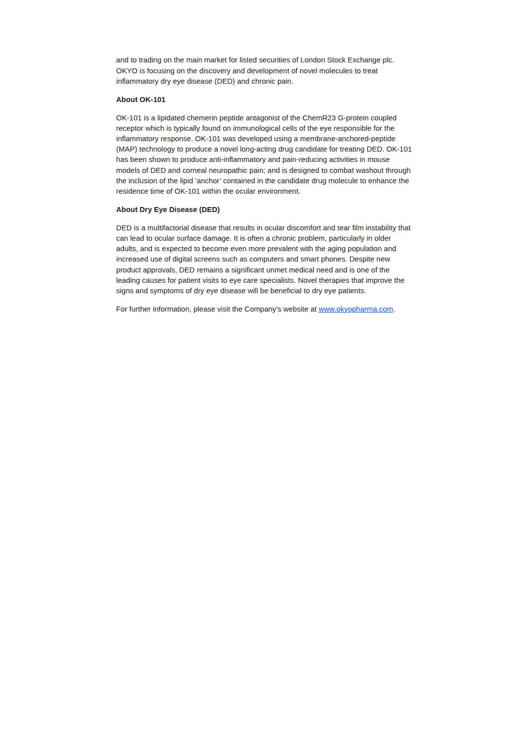and to trading on the main market for listed securities of London Stock Exchange plc. OKYO is focusing on the discovery and development of novel molecules to treat inflammatory dry eye disease (DED) and chronic pain.
About OK-101
OK-101 is a lipidated chemerin peptide antagonist of the ChemR23 G-protein coupled receptor which is typically found on immunological cells of the eye responsible for the inflammatory response. OK-101 was developed using a membrane-anchored-peptide (MAP) technology to produce a novel long-acting drug candidate for treating DED. OK-101 has been shown to produce anti-inflammatory and pain-reducing activities in mouse models of DED and corneal neuropathic pain; and is designed to combat washout through the inclusion of the lipid ‘anchor’ contained in the candidate drug molecule to enhance the residence time of OK-101 within the ocular environment.
About Dry Eye Disease (DED)
DED is a multifactorial disease that results in ocular discomfort and tear film instability that can lead to ocular surface damage. It is often a chronic problem, particularly in older adults, and is expected to become even more prevalent with the aging population and increased use of digital screens such as computers and smart phones. Despite new product approvals, DED remains a significant unmet medical need and is one of the leading causes for patient visits to eye care specialists. Novel therapies that improve the signs and symptoms of dry eye disease will be beneficial to dry eye patients.
For further information, please visit the Company's website at www.okyopharma.com.